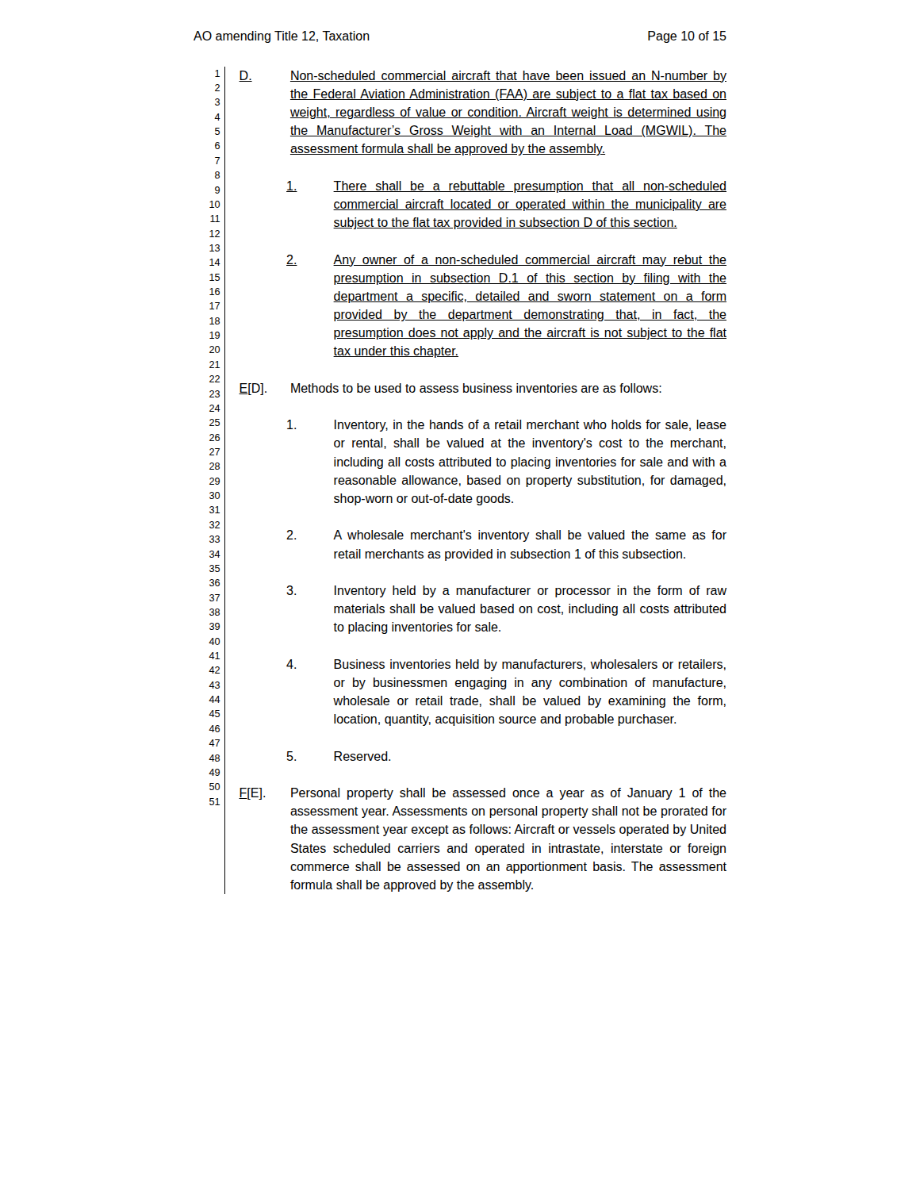AO amending Title 12, Taxation
Page 10 of 15
1 2 3 4 5 6 7 8 9 10 11 12 13 14 15 16 17 18 19 20 21 22 23 24 25 26 27 28 29 30 31 32 33 34 35 36 37 38 39 40 41 42 43 44 45 46 47 48 49 50 51
D.
Non-scheduled commercial aircraft that have been issued an N-number by the Federal Aviation Administration (FAA) are subject to a flat tax based on weight, regardless of value or condition. Aircraft weight is determined using the Manufacturer’s Gross Weight with an Internal Load (MGWIL). The assessment formula shall be approved by the assembly.
1.
There shall be a rebuttable presumption that all non-scheduled commercial aircraft located or operated within the municipality are subject to the flat tax provided in subsection D of this section.
2.
Any owner of a non-scheduled commercial aircraft may rebut the presumption in subsection D.1 of this section by filing with the department a specific, detailed and sworn statement on a form provided by the department demonstrating that, in fact, the presumption does not apply and the aircraft is not subject to the flat tax under this chapter.
E[D].
Methods to be used to assess business inventories are as follows:
1.
Inventory, in the hands of a retail merchant who holds for sale, lease or rental, shall be valued at the inventory's cost to the merchant, including all costs attributed to placing inventories for sale and with a reasonable allowance, based on property substitution, for damaged, shop-worn or out-of-date goods.
2.
A wholesale merchant's inventory shall be valued the same as for retail merchants as provided in subsection 1 of this subsection.
3.
Inventory held by a manufacturer or processor in the form of raw materials shall be valued based on cost, including all costs attributed to placing inventories for sale.
4.
Business inventories held by manufacturers, wholesalers or retailers, or by businessmen engaging in any combination of manufacture, wholesale or retail trade, shall be valued by examining the form, location, quantity, acquisition source and probable purchaser.
5.
Reserved.
F[E].
Personal property shall be assessed once a year as of January 1 of the assessment year. Assessments on personal property shall not be prorated for the assessment year except as follows: Aircraft or vessels operated by United States scheduled carriers and operated in intrastate, interstate or foreign commerce shall be assessed on an apportionment basis. The assessment formula shall be approved by the assembly.